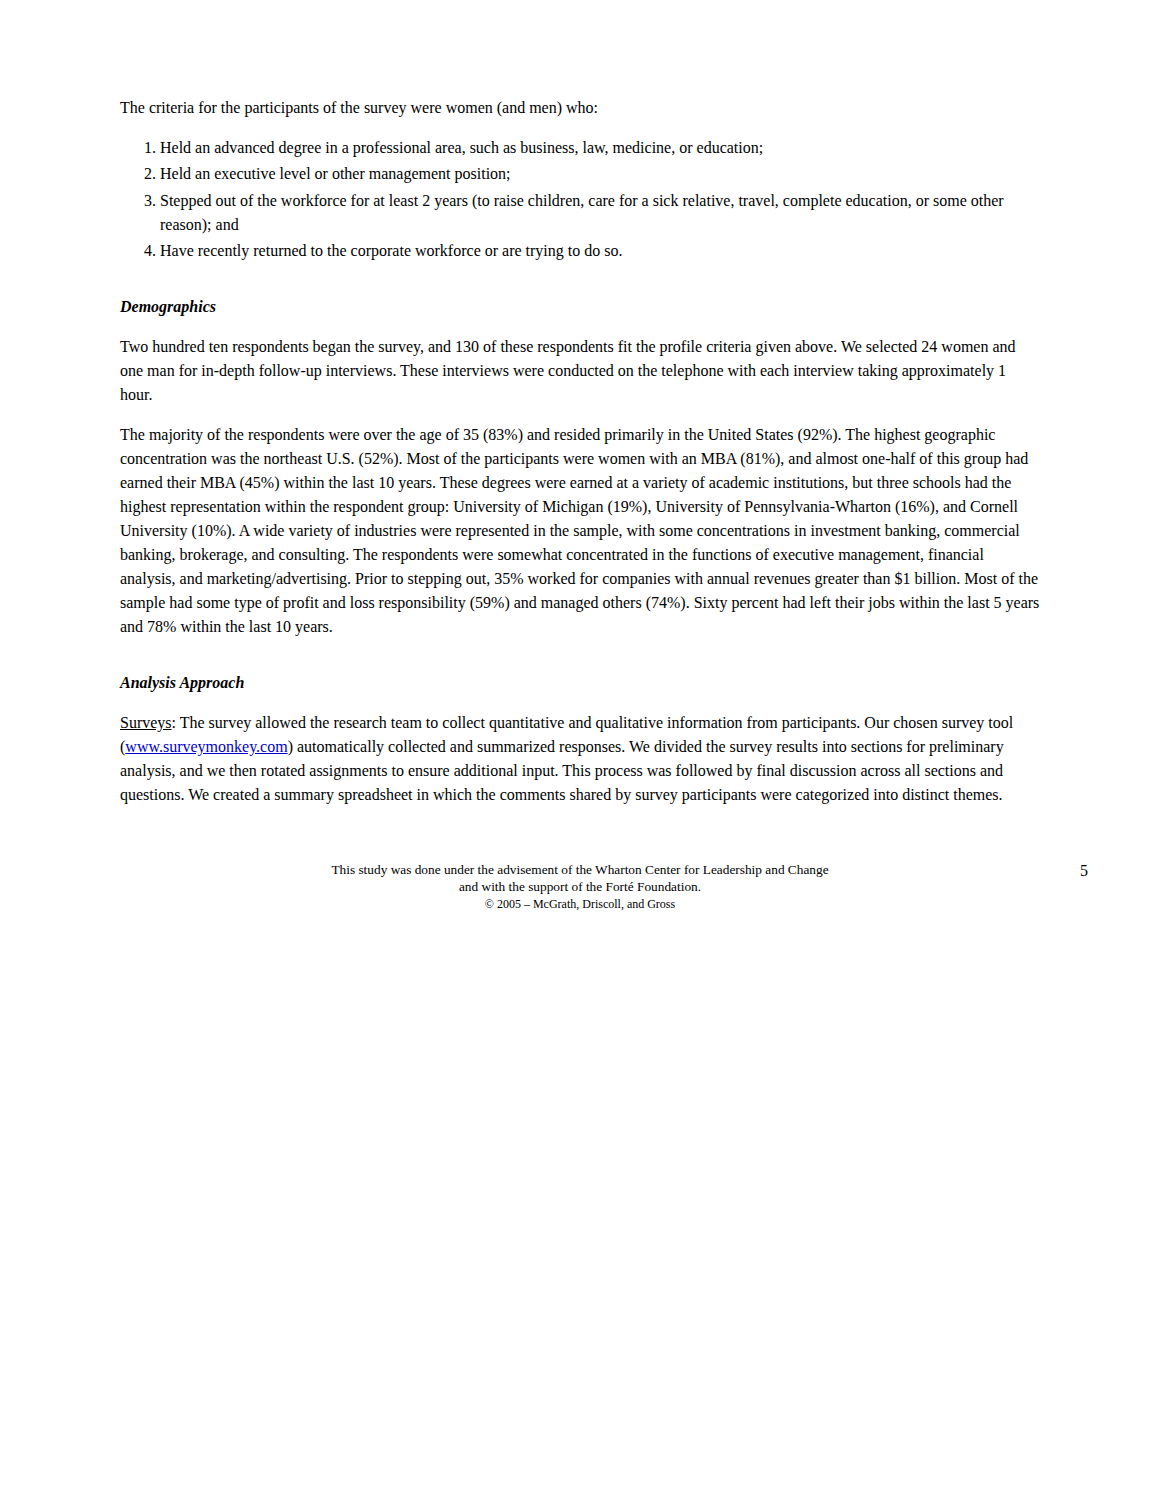The criteria for the participants of the survey were women (and men) who:
Held an advanced degree in a professional area, such as business, law, medicine, or education;
Held an executive level or other management position;
Stepped out of the workforce for at least 2 years (to raise children, care for a sick relative, travel, complete education, or some other reason); and
Have recently returned to the corporate workforce or are trying to do so.
Demographics
Two hundred ten respondents began the survey, and 130 of these respondents fit the profile criteria given above. We selected 24 women and one man for in-depth follow-up interviews. These interviews were conducted on the telephone with each interview taking approximately 1 hour.
The majority of the respondents were over the age of 35 (83%) and resided primarily in the United States (92%). The highest geographic concentration was the northeast U.S. (52%). Most of the participants were women with an MBA (81%), and almost one-half of this group had earned their MBA (45%) within the last 10 years. These degrees were earned at a variety of academic institutions, but three schools had the highest representation within the respondent group: University of Michigan (19%), University of Pennsylvania-Wharton (16%), and Cornell University (10%). A wide variety of industries were represented in the sample, with some concentrations in investment banking, commercial banking, brokerage, and consulting. The respondents were somewhat concentrated in the functions of executive management, financial analysis, and marketing/advertising. Prior to stepping out, 35% worked for companies with annual revenues greater than $1 billion. Most of the sample had some type of profit and loss responsibility (59%) and managed others (74%). Sixty percent had left their jobs within the last 5 years and 78% within the last 10 years.
Analysis Approach
Surveys: The survey allowed the research team to collect quantitative and qualitative information from participants. Our chosen survey tool (www.surveymonkey.com) automatically collected and summarized responses. We divided the survey results into sections for preliminary analysis, and we then rotated assignments to ensure additional input. This process was followed by final discussion across all sections and questions. We created a summary spreadsheet in which the comments shared by survey participants were categorized into distinct themes.
5 This study was done under the advisement of the Wharton Center for Leadership and Change
and with the support of the Forté Foundation.
© 2005 – McGrath, Driscoll, and Gross